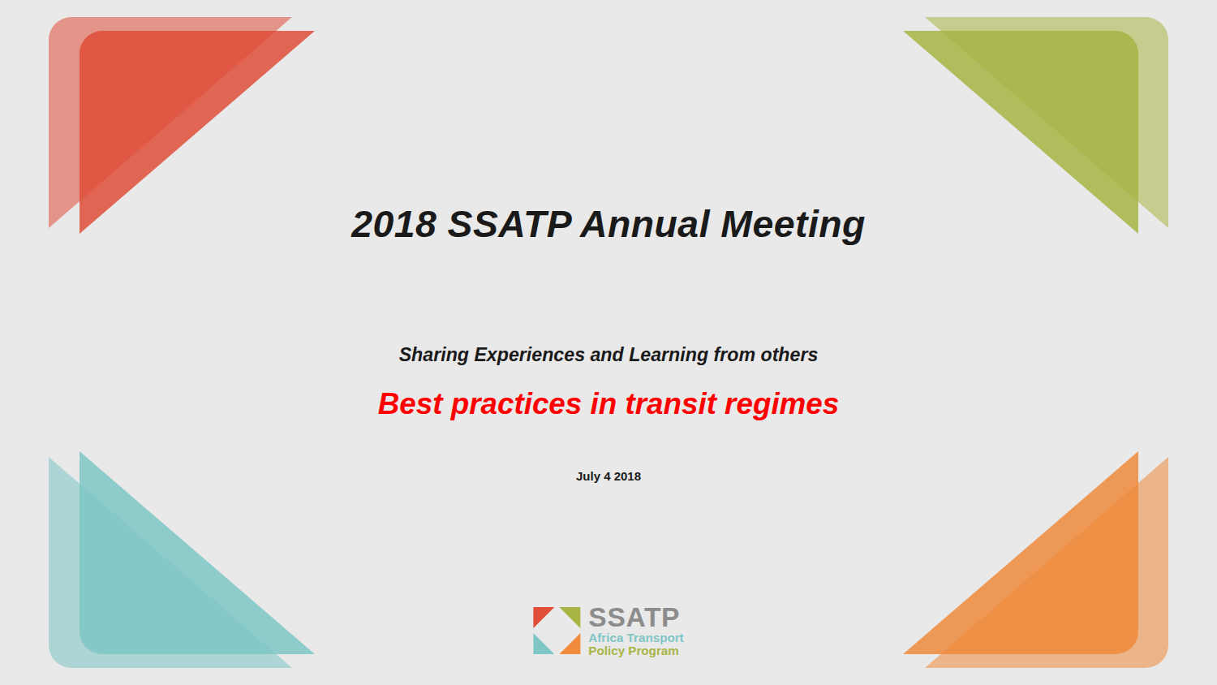2018 SSATP Annual Meeting
Sharing Experiences and Learning from others
Best practices in transit regimes
July 4 2018
SSATP
Africa Transport
Policy Program